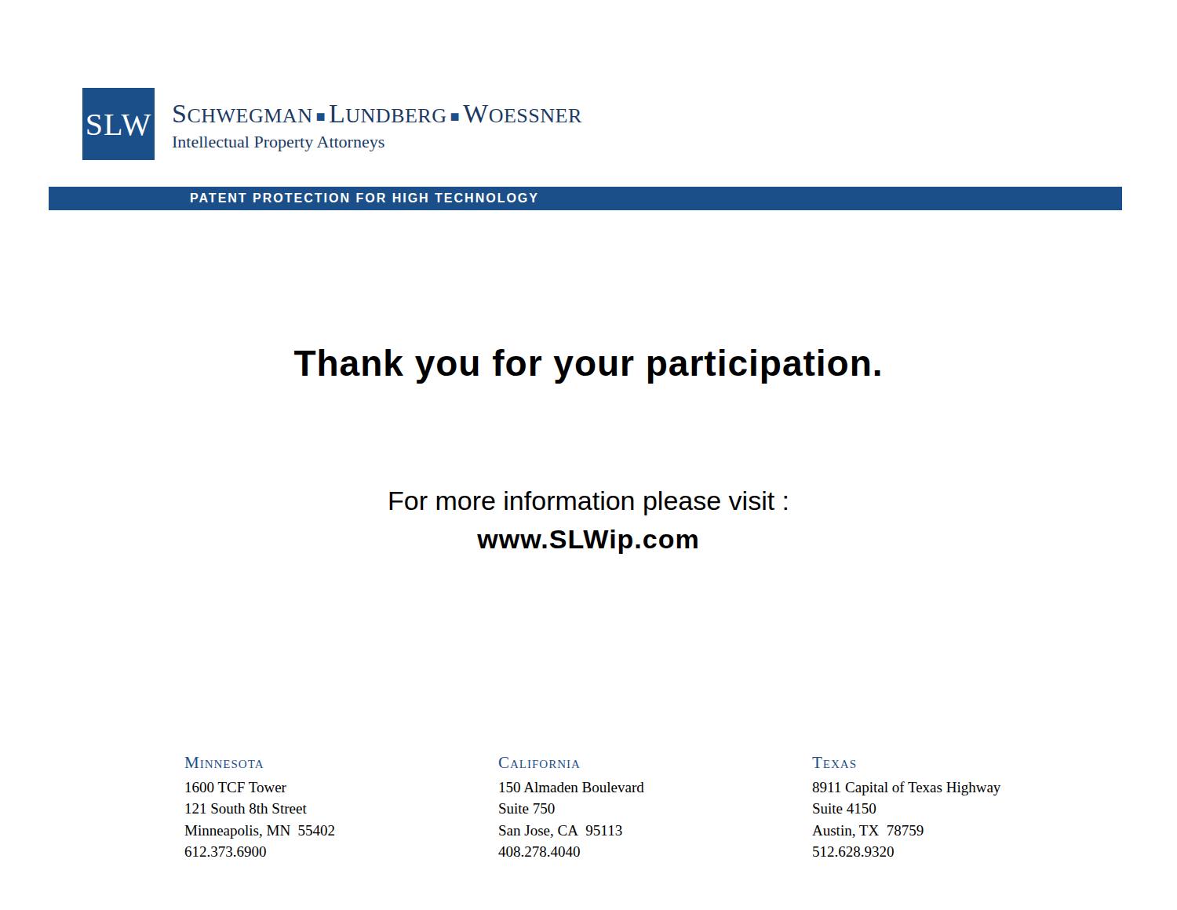SLW
SCHWEGMAN■LUNDBERG■WOESSNER
Intellectual Property Attorneys
PATENT PROTECTION FOR HIGH TECHNOLOGY
Thank you for your participation.
For more information please visit :
www.SLWip.com
Minnesota 1600 TCF Tower
121 South 8th Street
Minneapolis, MN 55402
612.373.6900
California 150 Almaden Boulevard
Suite 750
San Jose, CA 95113
408.278.4040
Texas 8911 Capital of Texas Highway
Suite 4150
Austin, TX 78759
512.628.9320